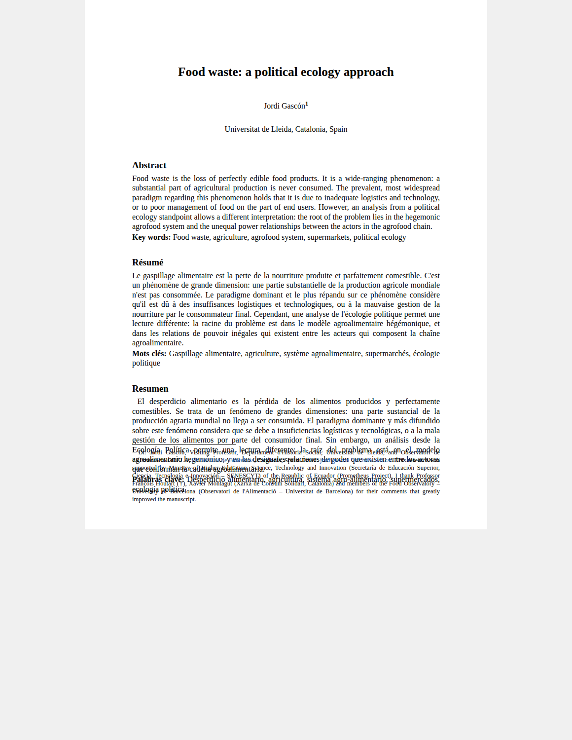Food waste: a political ecology approach
Jordi Gascón1
Universitat de Lleida, Catalonia, Spain
Abstract
Food waste is the loss of perfectly edible food products. It is a wide-ranging phenomenon: a substantial part of agricultural production is never consumed. The prevalent, most widespread paradigm regarding this phenomenon holds that it is due to inadequate logistics and technology, or to poor management of food on the part of end users. However, an analysis from a political ecology standpoint allows a different interpretation: the root of the problem lies in the hegemonic agrofood system and the unequal power relationships between the actors in the agrofood chain.
Key words: Food waste, agriculture, agrofood system, supermarkets, political ecology
Résumé
Le gaspillage alimentaire est la perte de la nourriture produite et parfaitement comestible. C'est un phénomène de grande dimension: une partie substantielle de la production agricole mondiale n'est pas consommée. Le paradigme dominant et le plus répandu sur ce phénomène considère qu'il est dû à des insuffisances logistiques et technologiques, ou à la mauvaise gestion de la nourriture par le consommateur final. Cependant, une analyse de l'écologie politique permet une lecture différente: la racine du problème est dans le modèle agroalimentaire hégémonique, et dans les relations de pouvoir inégales qui existent entre les acteurs qui composent la chaîne agroalimentaire.
Mots clés: Gaspillage alimentaire, agriculture, système agroalimentaire, supermarchés, écologie politique
Resumen
El desperdicio alimentario es la pérdida de los alimentos producidos y perfectamente comestibles. Se trata de un fenómeno de grandes dimensiones: una parte sustancial de la producción agraria mundial no llega a ser consumida. El paradigma dominante y más difundido sobre este fenómeno considera que se debe a insuficiencias logísticas y tecnológicas, o a la mala gestión de los alimentos por parte del consumidor final. Sin embargo, un análisis desde la Ecología Política permite una lectura diferente: la raíz del problema está en el modelo agroalimentario hegemónico, y en las desiguales relaciones de poder que existen entre los actores que conforman la cadena agroalimentaria.
Palabras clave: Desperdicio alimentario, agricultura, sistema agro-alimentario, supermercados, ecología política
1 Dr. Jordi Gascón, Visiting Professor, Departament d'Història Social, Universitat de Lleida, and Observatori de l'Alimentació ODELA, Universitat de Barcelona, Catalonia, Spain. Email: jordigascon "at" hahs.udl.cat. This research was supported by Ministry of Higher Education, Science, Technology and Innovation (Secretaría de Educación Superior, Ciencia, Tecnología e Innovación – SENESCYT) of the Republic of Ecuador (Prometheus Project). I thank Professor Francois Houtart (†), Xavier Montagut (Xarxa de Consum Solidari, Catalonia) and members of the Food Observatory – University of Barcelona (Observatori de l'Alimentació – Universitat de Barcelona) for their comments that greatly improved the manuscript.